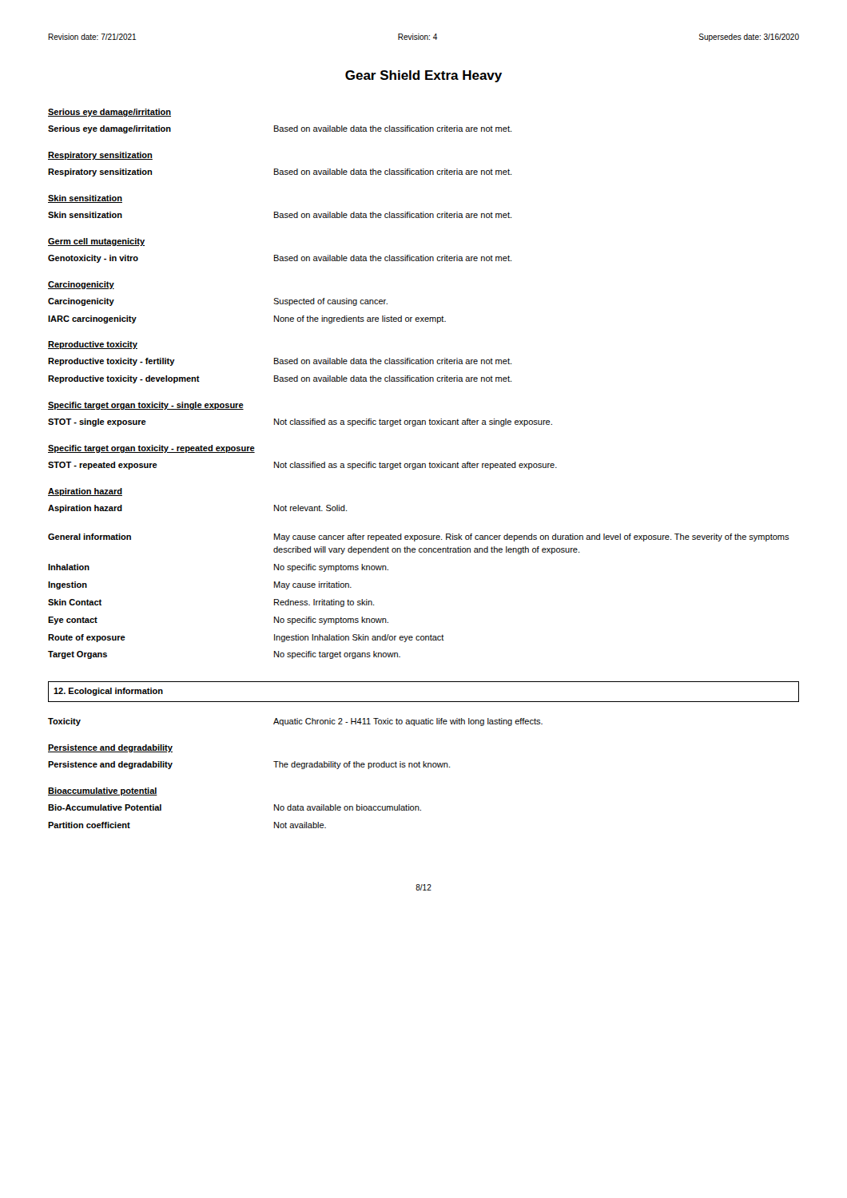Revision date: 7/21/2021 Revision: 4 Supersedes date: 3/16/2020
Gear Shield Extra Heavy
Serious eye damage/irritation
| Serious eye damage/irritation | Based on available data the classification criteria are not met. |
Respiratory sensitization
| Respiratory sensitization | Based on available data the classification criteria are not met. |
Skin sensitization
| Skin sensitization | Based on available data the classification criteria are not met. |
Germ cell mutagenicity
| Genotoxicity - in vitro | Based on available data the classification criteria are not met. |
Carcinogenicity
| Carcinogenicity | Suspected of causing cancer. |
| IARC carcinogenicity | None of the ingredients are listed or exempt. |
Reproductive toxicity
| Reproductive toxicity - fertility | Based on available data the classification criteria are not met. |
| Reproductive toxicity - development | Based on available data the classification criteria are not met. |
Specific target organ toxicity - single exposure
| STOT - single exposure | Not classified as a specific target organ toxicant after a single exposure. |
Specific target organ toxicity - repeated exposure
| STOT - repeated exposure | Not classified as a specific target organ toxicant after repeated exposure. |
Aspiration hazard
| Aspiration hazard | Not relevant. Solid. |
| General information | May cause cancer after repeated exposure. Risk of cancer depends on duration and level of exposure. The severity of the symptoms described will vary dependent on the concentration and the length of exposure. |
| Inhalation | No specific symptoms known. |
| Ingestion | May cause irritation. |
| Skin Contact | Redness. Irritating to skin. |
| Eye contact | No specific symptoms known. |
| Route of exposure | Ingestion Inhalation Skin and/or eye contact |
| Target Organs | No specific target organs known. |
12. Ecological information
| Toxicity | Aquatic Chronic 2 - H411 Toxic to aquatic life with long lasting effects. |
Persistence and degradability
| Persistence and degradability | The degradability of the product is not known. |
Bioaccumulative potential
| Bio-Accumulative Potential | No data available on bioaccumulation. |
| Partition coefficient | Not available. |
8/12